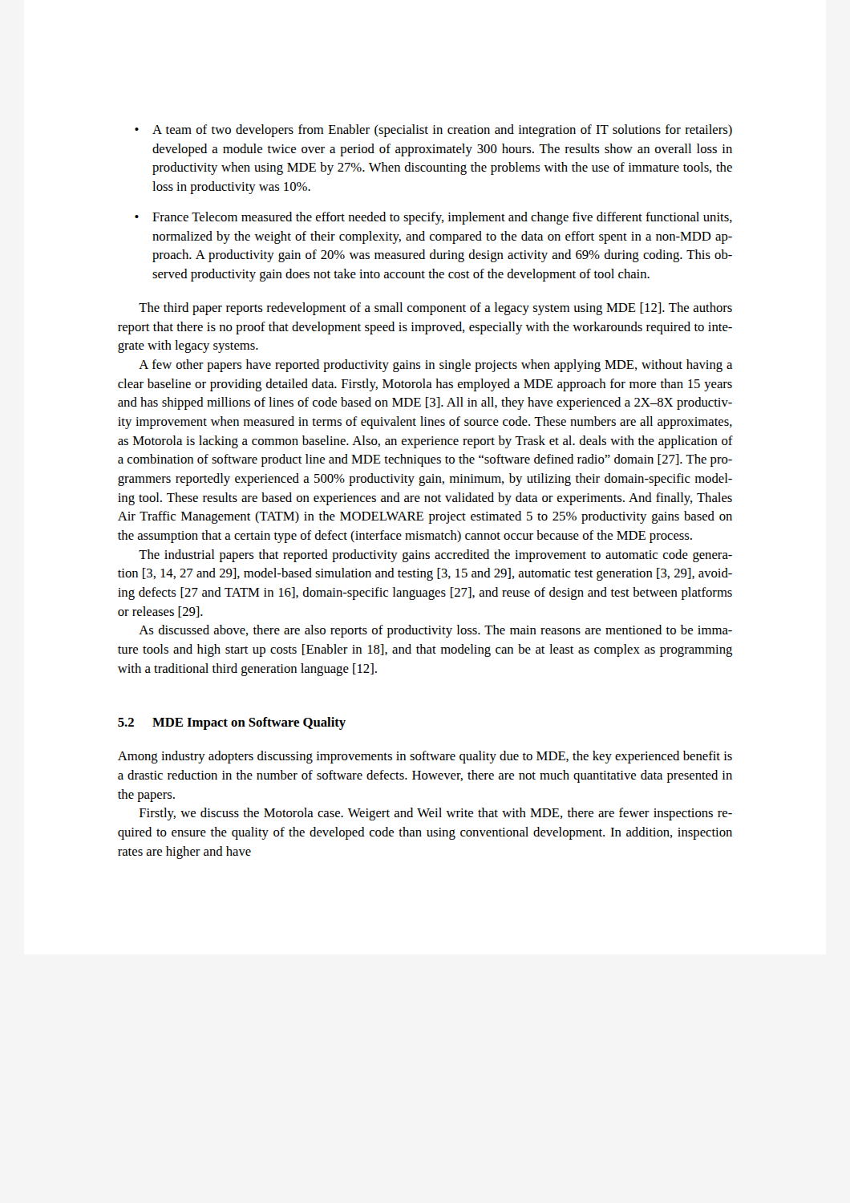A team of two developers from Enabler (specialist in creation and integration of IT solutions for retailers) developed a module twice over a period of approximately 300 hours. The results show an overall loss in productivity when using MDE by 27%. When discounting the problems with the use of immature tools, the loss in productivity was 10%.
France Telecom measured the effort needed to specify, implement and change five different functional units, normalized by the weight of their complexity, and compared to the data on effort spent in a non-MDD approach. A productivity gain of 20% was measured during design activity and 69% during coding. This observed productivity gain does not take into account the cost of the development of tool chain.
The third paper reports redevelopment of a small component of a legacy system using MDE [12]. The authors report that there is no proof that development speed is improved, especially with the workarounds required to integrate with legacy systems.
A few other papers have reported productivity gains in single projects when applying MDE, without having a clear baseline or providing detailed data. Firstly, Motorola has employed a MDE approach for more than 15 years and has shipped millions of lines of code based on MDE [3]. All in all, they have experienced a 2X–8X productivity improvement when measured in terms of equivalent lines of source code. These numbers are all approximates, as Motorola is lacking a common baseline. Also, an experience report by Trask et al. deals with the application of a combination of software product line and MDE techniques to the “software defined radio” domain [27]. The programmers reportedly experienced a 500% productivity gain, minimum, by utilizing their domain-specific modeling tool. These results are based on experiences and are not validated by data or experiments. And finally, Thales Air Traffic Management (TATM) in the MODELWARE project estimated 5 to 25% productivity gains based on the assumption that a certain type of defect (interface mismatch) cannot occur because of the MDE process.
The industrial papers that reported productivity gains accredited the improvement to automatic code generation [3, 14, 27 and 29], model-based simulation and testing [3, 15 and 29], automatic test generation [3, 29], avoiding defects [27 and TATM in 16], domain-specific languages [27], and reuse of design and test between platforms or releases [29].
As discussed above, there are also reports of productivity loss. The main reasons are mentioned to be immature tools and high start up costs [Enabler in 18], and that modeling can be at least as complex as programming with a traditional third generation language [12].
5.2 MDE Impact on Software Quality
Among industry adopters discussing improvements in software quality due to MDE, the key experienced benefit is a drastic reduction in the number of software defects. However, there are not much quantitative data presented in the papers.
Firstly, we discuss the Motorola case. Weigert and Weil write that with MDE, there are fewer inspections required to ensure the quality of the developed code than using conventional development. In addition, inspection rates are higher and have